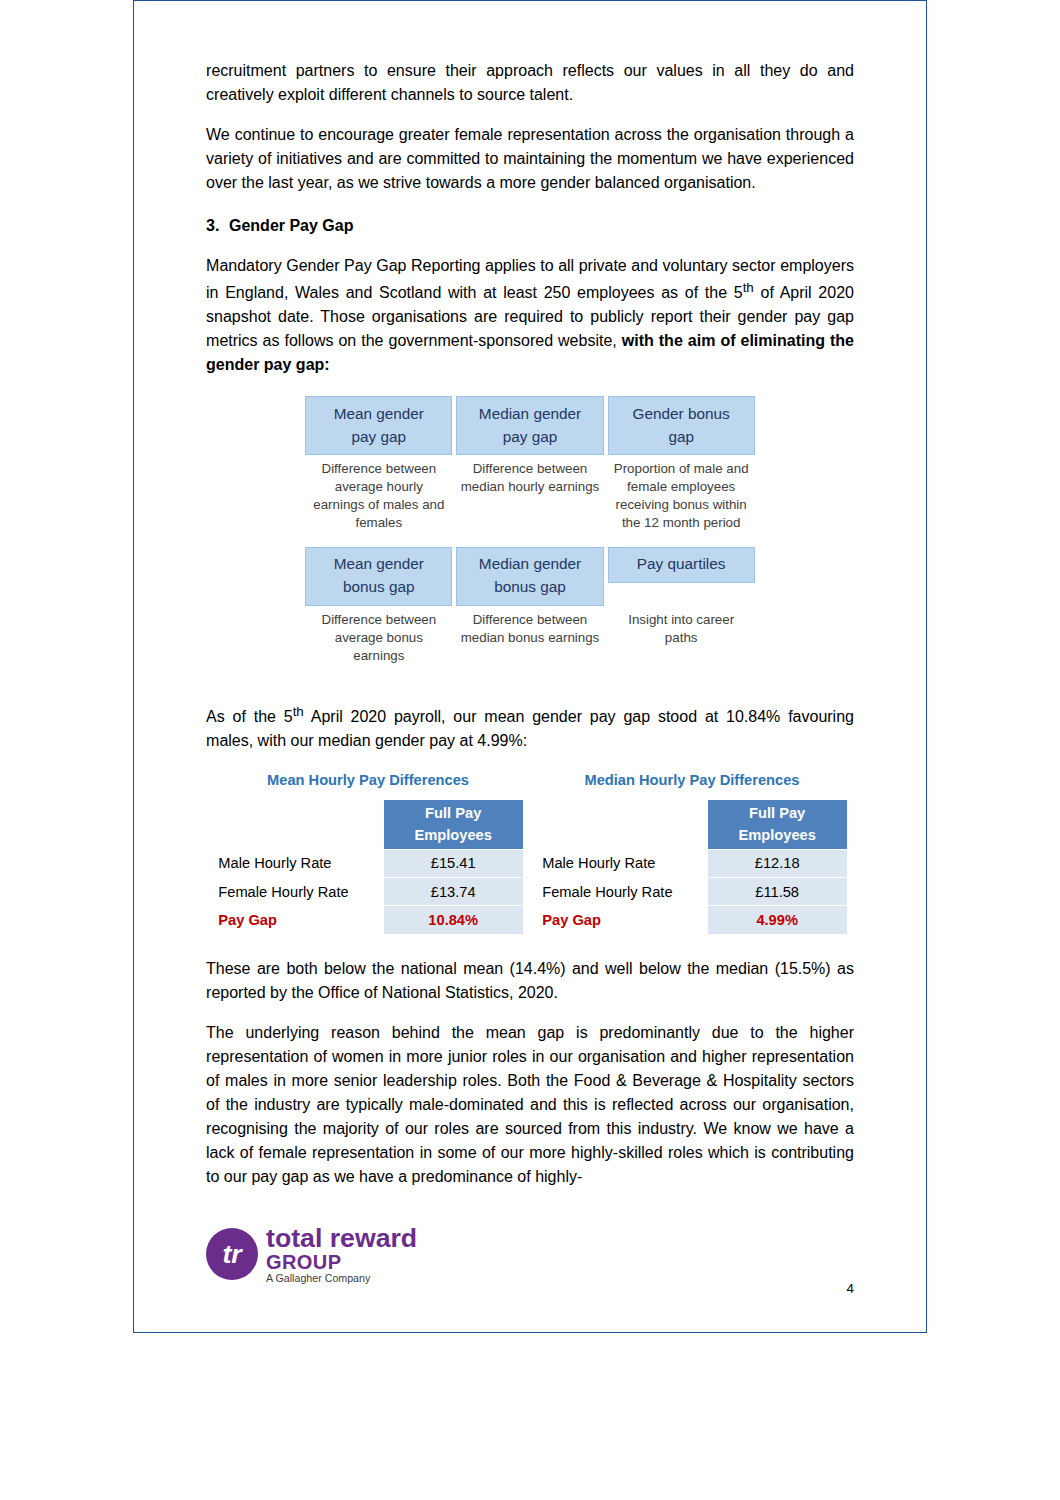recruitment partners to ensure their approach reflects our values in all they do and creatively exploit different channels to source talent.
We continue to encourage greater female representation across the organisation through a variety of initiatives and are committed to maintaining the momentum we have experienced over the last year, as we strive towards a more gender balanced organisation.
3. Gender Pay Gap
Mandatory Gender Pay Gap Reporting applies to all private and voluntary sector employers in England, Wales and Scotland with at least 250 employees as of the 5th of April 2020 snapshot date. Those organisations are required to publicly report their gender pay gap metrics as follows on the government-sponsored website, with the aim of eliminating the gender pay gap:
| Mean gender pay gap | Median gender pay gap | Gender bonus gap |
| Difference between average hourly earnings of males and females | Difference between median hourly earnings | Proportion of male and female employees receiving bonus within the 12 month period |
| Mean gender bonus gap | Median gender bonus gap | Pay quartiles |
| Difference between average bonus earnings | Difference between median bonus earnings | Insight into career paths |
As of the 5th April 2020 payroll, our mean gender pay gap stood at 10.84% favouring males, with our median gender pay at 4.99%:
| Mean Hourly Pay Differences / / Full Pay Employees / / Male Hourly Rate / £15.41 / / Female Hourly Rate / £13.74 / / Pay Gap / 10.84% / | Median Hourly Pay Differences / / Full Pay Employees / / Male Hourly Rate / £12.18 / / Female Hourly Rate / £11.58 / / Pay Gap / 4.99% / |
These are both below the national mean (14.4%) and well below the median (15.5%) as reported by the Office of National Statistics, 2020.
The underlying reason behind the mean gap is predominantly due to the higher representation of women in more junior roles in our organisation and higher representation of males in more senior leadership roles. Both the Food & Beverage & Hospitality sectors of the industry are typically male-dominated and this is reflected across our organisation, recognising the majority of our roles are sourced from this industry. We know we have a lack of female representation in some of our more highly-skilled roles which is contributing to our pay gap as we have a predominance of highly-
tr
total reward
GROUP
A Gallagher Company
4